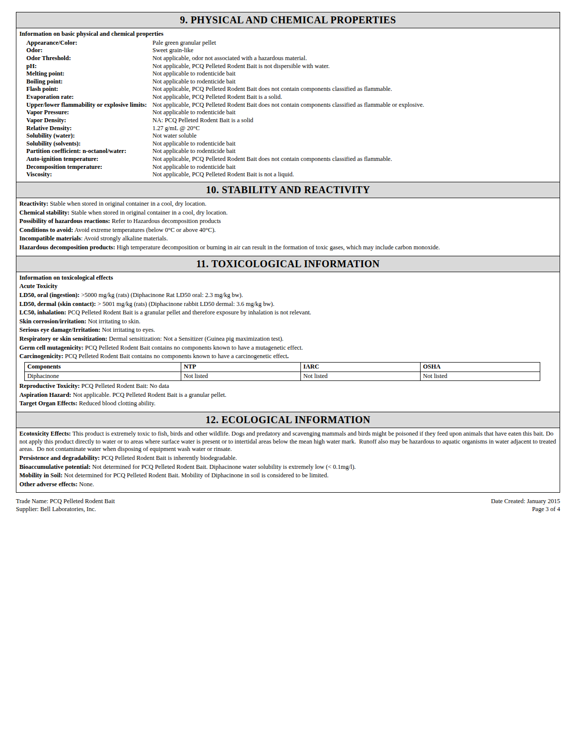9. PHYSICAL AND CHEMICAL PROPERTIES
Information on basic physical and chemical properties
| Appearance/Color: | Pale green granular pellet |
| Odor: | Sweet grain-like |
| Odor Threshold: | Not applicable, odor not associated with a hazardous material. |
| pH: | Not applicable, PCQ Pelleted Rodent Bait is not dispersible with water. |
| Melting point: | Not applicable to rodenticide bait |
| Boiling point: | Not applicable to rodenticide bait |
| Flash point: | Not applicable, PCQ Pelleted Rodent Bait does not contain components classified as flammable. |
| Evaporation rate: | Not applicable, PCQ Pelleted Rodent Bait is a solid. |
| Upper/lower flammability or explosive limits: | Not applicable, PCQ Pelleted Rodent Bait does not contain components classified as flammable or explosive. |
| Vapor Pressure: | Not applicable to rodenticide bait |
| Vapor Density: | NA: PCQ Pelleted Rodent Bait is a solid |
| Relative Density: | 1.27 g/mL @ 20°C |
| Solubility (water): | Not water soluble |
| Solubility (solvents): | Not applicable to rodenticide bait |
| Partition coefficient: n-octanol/water: | Not applicable to rodenticide bait |
| Auto-ignition temperature: | Not applicable, PCQ Pelleted Rodent Bait does not contain components classified as flammable. |
| Decomposition temperature: | Not applicable to rodenticide bait |
| Viscosity: | Not applicable, PCQ Pelleted Rodent Bait is not a liquid. |
10. STABILITY AND REACTIVITY
Reactivity: Stable when stored in original container in a cool, dry location.
Chemical stability: Stable when stored in original container in a cool, dry location.
Possibility of hazardous reactions: Refer to Hazardous decomposition products
Conditions to avoid: Avoid extreme temperatures (below 0°C or above 40°C).
Incompatible materials: Avoid strongly alkaline materials.
Hazardous decomposition products: High temperature decomposition or burning in air can result in the formation of toxic gases, which may include carbon monoxide.
11. TOXICOLOGICAL INFORMATION
Information on toxicological effects
Acute Toxicity
LD50, oral (ingestion): >5000 mg/kg (rats) (Diphacinone Rat LD50 oral: 2.3 mg/kg bw).
LD50, dermal (skin contact): > 5001 mg/kg (rats) (Diphacinone rabbit LD50 dermal: 3.6 mg/kg bw).
LC50, inhalation: PCQ Pelleted Rodent Bait is a granular pellet and therefore exposure by inhalation is not relevant.
Skin corrosion/irritation: Not irritating to skin.
Serious eye damage/Irritation: Not irritating to eyes.
Respiratory or skin sensitization: Dermal sensitization: Not a Sensitizer (Guinea pig maximization test).
Germ cell mutagenicity: PCQ Pelleted Rodent Bait contains no components known to have a mutagenetic effect.
Carcinogenicity: PCQ Pelleted Rodent Bait contains no components known to have a carcinogenetic effect.
| Components | NTP | IARC | OSHA |
| --- | --- | --- | --- |
| Diphacinone | Not listed | Not listed | Not listed |
Reproductive Toxicity: PCQ Pelleted Rodent Bait: No data
Aspiration Hazard: Not applicable. PCQ Pelleted Rodent Bait is a granular pellet.
Target Organ Effects: Reduced blood clotting ability.
12. ECOLOGICAL INFORMATION
Ecotoxicity Effects: This product is extremely toxic to fish, birds and other wildlife. Dogs and predatory and scavenging mammals and birds might be poisoned if they feed upon animals that have eaten this bait. Do not apply this product directly to water or to areas where surface water is present or to intertidal areas below the mean high water mark. Runoff also may be hazardous to aquatic organisms in water adjacent to treated areas. Do not contaminate water when disposing of equipment wash water or rinsate.
Persistence and degradability: PCQ Pelleted Rodent Bait is inherently biodegradable.
Bioaccumulative potential: Not determined for PCQ Pelleted Rodent Bait. Diphacinone water solubility is extremely low (< 0.1mg/l).
Mobility in Soil: Not determined for PCQ Pelleted Rodent Bait. Mobility of Diphacinone in soil is considered to be limited.
Other adverse effects: None.
| Trade Name: PCQ Pelleted Rodent Bait | Date Created: January 2015 |
| Supplier: Bell Laboratories, Inc. | Page 3 of 4 |